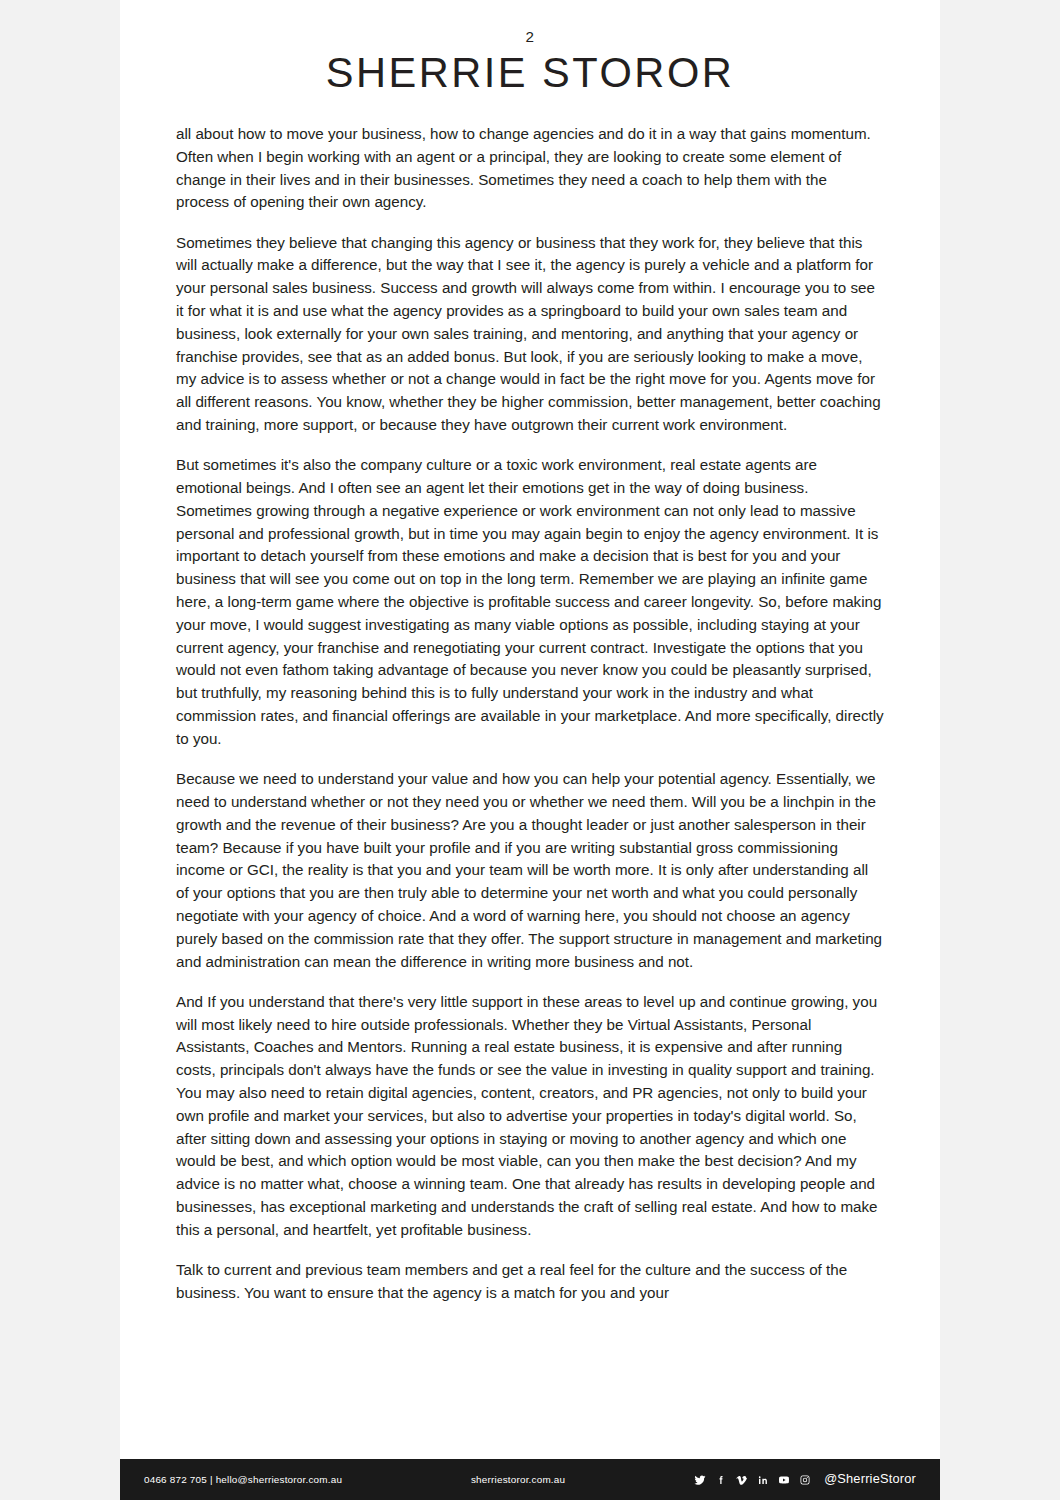2
Sherrie Storor
all about how to move your business, how to change agencies and do it in a way that gains momentum. Often when I begin working with an agent or a principal, they are looking to create some element of change in their lives and in their businesses. Sometimes they need a coach to help them with the process of opening their own agency.
Sometimes they believe that changing this agency or business that they work for, they believe that this will actually make a difference, but the way that I see it, the agency is purely a vehicle and a platform for your personal sales business. Success and growth will always come from within. I encourage you to see it for what it is and use what the agency provides as a springboard to build your own sales team and business, look externally for your own sales training, and mentoring, and anything that your agency or franchise provides, see that as an added bonus. But look, if you are seriously looking to make a move, my advice is to assess whether or not a change would in fact be the right move for you. Agents move for all different reasons. You know, whether they be higher commission, better management, better coaching and training, more support, or because they have outgrown their current work environment.
But sometimes it's also the company culture or a toxic work environment, real estate agents are emotional beings. And I often see an agent let their emotions get in the way of doing business. Sometimes growing through a negative experience or work environment can not only lead to massive personal and professional growth, but in time you may again begin to enjoy the agency environment. It is important to detach yourself from these emotions and make a decision that is best for you and your business that will see you come out on top in the long term. Remember we are playing an infinite game here, a long-term game where the objective is profitable success and career longevity. So, before making your move, I would suggest investigating as many viable options as possible, including staying at your current agency, your franchise and renegotiating your current contract. Investigate the options that you would not even fathom taking advantage of because you never know you could be pleasantly surprised, but truthfully, my reasoning behind this is to fully understand your work in the industry and what commission rates, and financial offerings are available in your marketplace. And more specifically, directly to you.
Because we need to understand your value and how you can help your potential agency. Essentially, we need to understand whether or not they need you or whether we need them. Will you be a linchpin in the growth and the revenue of their business? Are you a thought leader or just another salesperson in their team? Because if you have built your profile and if you are writing substantial gross commissioning income or GCI, the reality is that you and your team will be worth more. It is only after understanding all of your options that you are then truly able to determine your net worth and what you could personally negotiate with your agency of choice. And a word of warning here, you should not choose an agency purely based on the commission rate that they offer. The support structure in management and marketing and administration can mean the difference in writing more business and not.
And If you understand that there's very little support in these areas to level up and continue growing, you will most likely need to hire outside professionals. Whether they be Virtual Assistants, Personal Assistants, Coaches and Mentors. Running a real estate business, it is expensive and after running costs, principals don't always have the funds or see the value in investing in quality support and training. You may also need to retain digital agencies, content, creators, and PR agencies, not only to build your own profile and market your services, but also to advertise your properties in today's digital world. So, after sitting down and assessing your options in staying or moving to another agency and which one would be best, and which option would be most viable, can you then make the best decision? And my advice is no matter what, choose a winning team. One that already has results in developing people and businesses, has exceptional marketing and understands the craft of selling real estate. And how to make this a personal, and heartfelt, yet profitable business.
Talk to current and previous team members and get a real feel for the culture and the success of the business. You want to ensure that the agency is a match for you and your
0466 872 705 | hello@sherriestoror.com.au
sherriestoror.com.au
@SherrieStoror